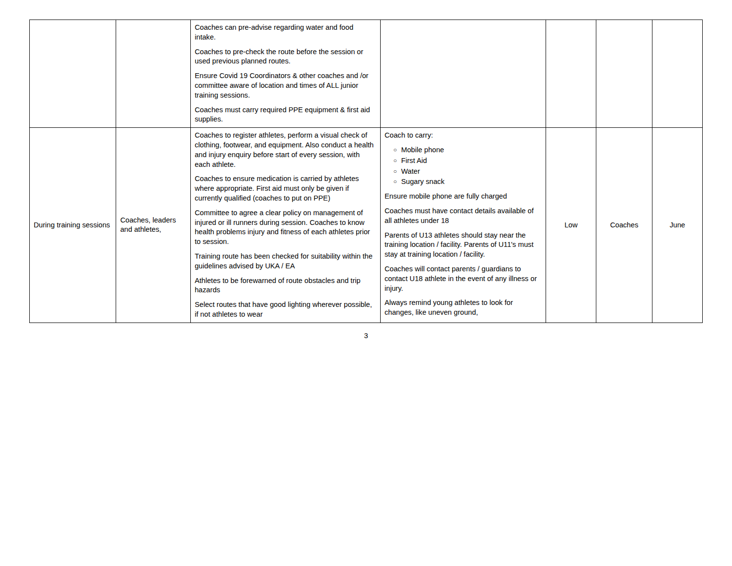| | | Coaches can pre-advise regarding water and food intake. Coaches to pre-check the route before the session or used previous planned routes. Ensure Covid 19 Coordinators & other coaches and /or committee aware of location and times of ALL junior training sessions. Coaches must carry required PPE equipment & first aid supplies. | | | | |
| During training sessions | Coaches, leaders and athletes, | Coaches to register athletes, perform a visual check of clothing, footwear, and equipment. Also conduct a health and injury enquiry before start of every session, with each athlete. Coaches to ensure medication is carried by athletes where appropriate. First aid must only be given if currently qualified (coaches to put on PPE) Committee to agree a clear policy on management of injured or ill runners during session. Coaches to know health problems injury and fitness of each athletes prior to session. Training route has been checked for suitability within the guidelines advised by UKA / EA Athletes to be forewarned of route obstacles and trip hazards Select routes that have good lighting wherever possible, if not athletes to wear | Coach to carry: Mobile phone First Aid Water Sugary snack Ensure mobile phone are fully charged Coaches must have contact details available of all athletes under 18 Parents of U13 athletes should stay near the training location / facility. Parents of U11's must stay at training location / facility. Coaches will contact parents / guardians to contact U18 athlete in the event of any illness or injury. Always remind young athletes to look for changes, like uneven ground, | Low | Coaches | June |
3